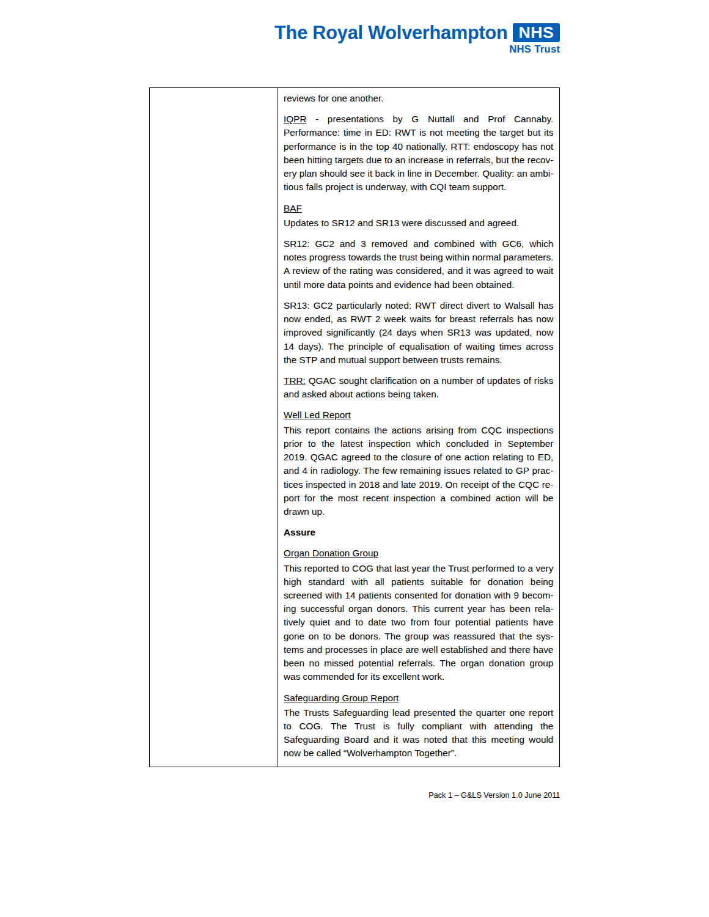The Royal Wolverhampton NHS
NHS Trust
| | reviews for one another. IQPR - presentations by G Nuttall and Prof Cannaby. Performance: time in ED: RWT is not meeting the target but its performance is in the top 40 nationally. RTT: endoscopy has not been hitting targets due to an increase in referrals, but the recovery plan should see it back in line in December. Quality: an ambitious falls project is underway, with CQI team support. BAF Updates to SR12 and SR13 were discussed and agreed. SR12: GC2 and 3 removed and combined with GC6, which notes progress towards the trust being within normal parameters. A review of the rating was considered, and it was agreed to wait until more data points and evidence had been obtained. SR13: GC2 particularly noted: RWT direct divert to Walsall has now ended, as RWT 2 week waits for breast referrals has now improved significantly (24 days when SR13 was updated, now 14 days). The principle of equalisation of waiting times across the STP and mutual support between trusts remains. TRR: QGAC sought clarification on a number of updates of risks and asked about actions being taken. Well Led Report This report contains the actions arising from CQC inspections prior to the latest inspection which concluded in September 2019. QGAC agreed to the closure of one action relating to ED, and 4 in radiology. The few remaining issues related to GP practices inspected in 2018 and late 2019. On receipt of the CQC report for the most recent inspection a combined action will be drawn up. Assure Organ Donation Group This reported to COG that last year the Trust performed to a very high standard with all patients suitable for donation being screened with 14 patients consented for donation with 9 becoming successful organ donors. This current year has been relatively quiet and to date two from four potential patients have gone on to be donors. The group was reassured that the systems and processes in place are well established and there have been no missed potential referrals. The organ donation group was commended for its excellent work. Safeguarding Group Report The Trusts Safeguarding lead presented the quarter one report to COG. The Trust is fully compliant with attending the Safeguarding Board and it was noted that this meeting would now be called “Wolverhampton Together”. |
Pack 1 – G&LS Version 1.0 June 2011